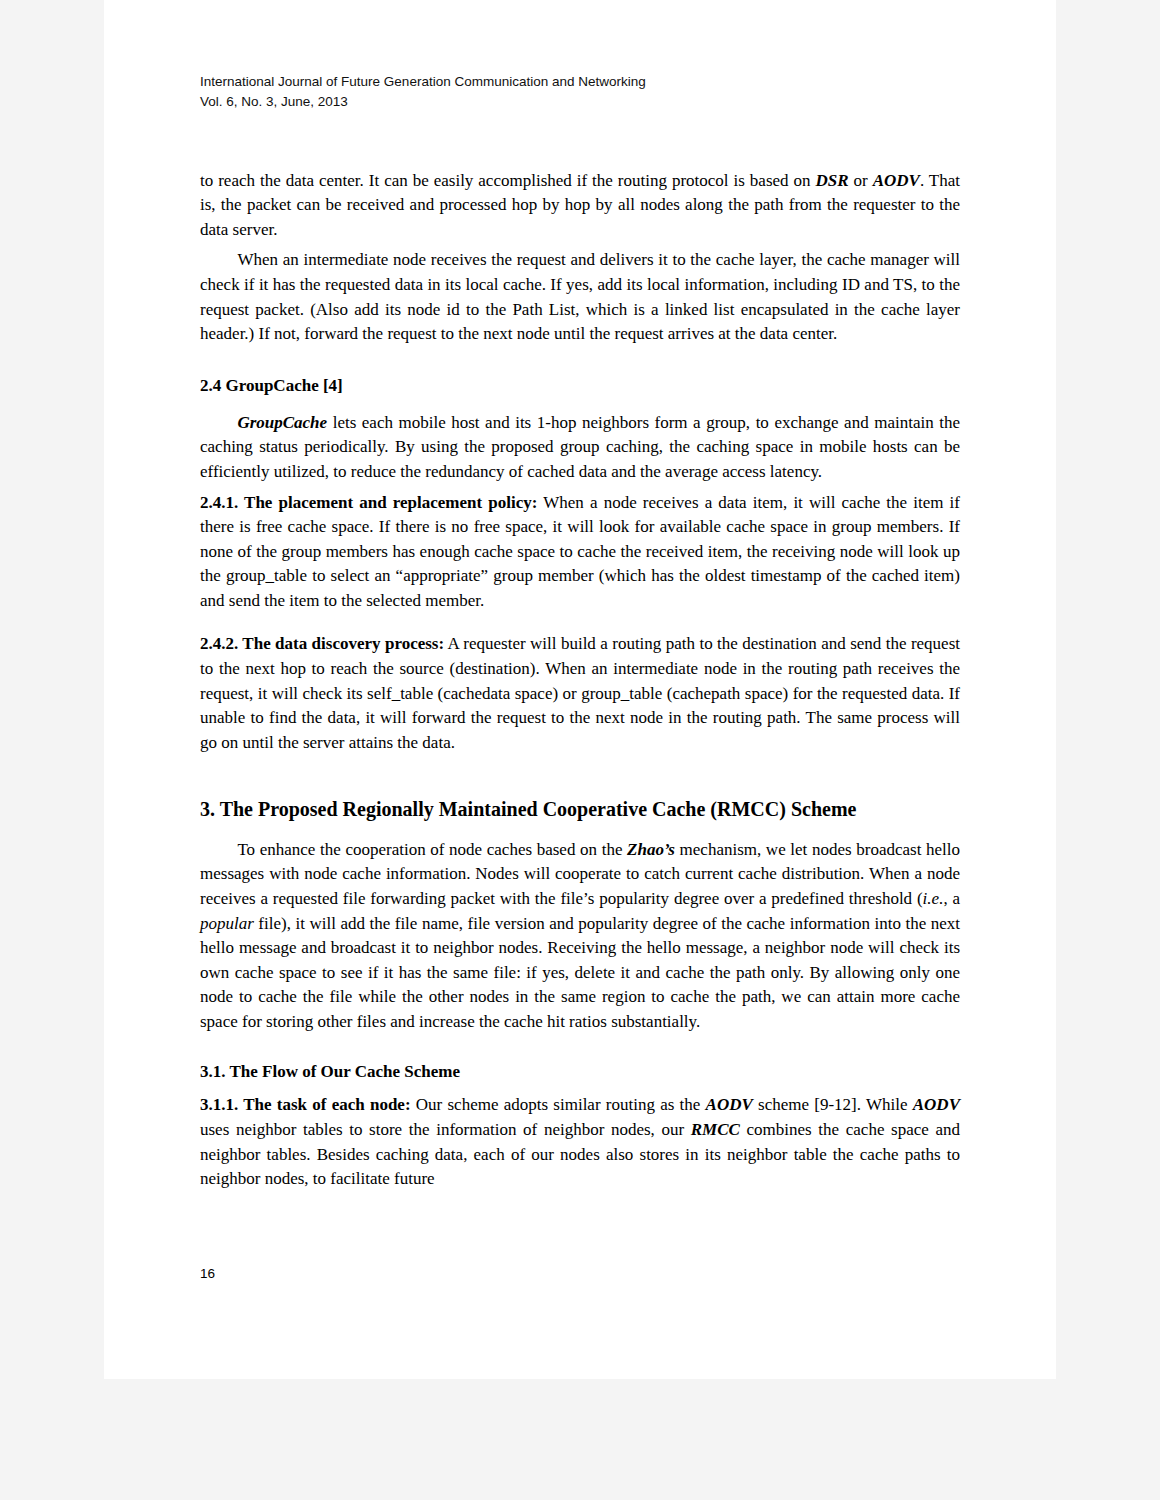International Journal of Future Generation Communication and Networking
Vol. 6, No. 3, June, 2013
to reach the data center. It can be easily accomplished if the routing protocol is based on DSR or AODV. That is, the packet can be received and processed hop by hop by all nodes along the path from the requester to the data server.
When an intermediate node receives the request and delivers it to the cache layer, the cache manager will check if it has the requested data in its local cache. If yes, add its local information, including ID and TS, to the request packet. (Also add its node id to the Path List, which is a linked list encapsulated in the cache layer header.) If not, forward the request to the next node until the request arrives at the data center.
2.4 GroupCache [4]
GroupCache lets each mobile host and its 1-hop neighbors form a group, to exchange and maintain the caching status periodically. By using the proposed group caching, the caching space in mobile hosts can be efficiently utilized, to reduce the redundancy of cached data and the average access latency.
2.4.1. The placement and replacement policy: When a node receives a data item, it will cache the item if there is free cache space. If there is no free space, it will look for available cache space in group members. If none of the group members has enough cache space to cache the received item, the receiving node will look up the group_table to select an “appropriate” group member (which has the oldest timestamp of the cached item) and send the item to the selected member.
2.4.2. The data discovery process: A requester will build a routing path to the destination and send the request to the next hop to reach the source (destination). When an intermediate node in the routing path receives the request, it will check its self_table (cachedata space) or group_table (cachepath space) for the requested data. If unable to find the data, it will forward the request to the next node in the routing path. The same process will go on until the server attains the data.
3. The Proposed Regionally Maintained Cooperative Cache (RMCC) Scheme
To enhance the cooperation of node caches based on the Zhao’s mechanism, we let nodes broadcast hello messages with node cache information. Nodes will cooperate to catch current cache distribution. When a node receives a requested file forwarding packet with the file’s popularity degree over a predefined threshold (i.e., a popular file), it will add the file name, file version and popularity degree of the cache information into the next hello message and broadcast it to neighbor nodes. Receiving the hello message, a neighbor node will check its own cache space to see if it has the same file: if yes, delete it and cache the path only. By allowing only one node to cache the file while the other nodes in the same region to cache the path, we can attain more cache space for storing other files and increase the cache hit ratios substantially.
3.1. The Flow of Our Cache Scheme
3.1.1. The task of each node: Our scheme adopts similar routing as the AODV scheme [9-12]. While AODV uses neighbor tables to store the information of neighbor nodes, our RMCC combines the cache space and neighbor tables. Besides caching data, each of our nodes also stores in its neighbor table the cache paths to neighbor nodes, to facilitate future
16